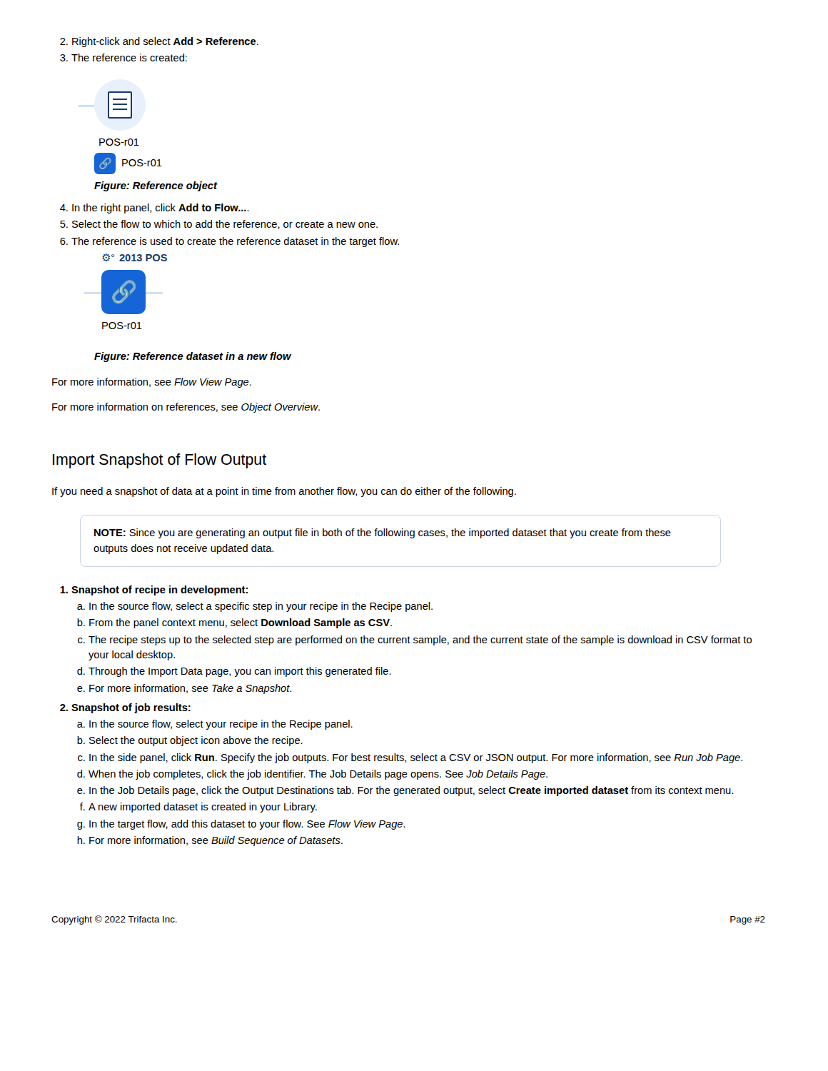Right-click and select Add > Reference.
The reference is created:
POS-r01
🔗 POS-r01
Figure: Reference object
In the right panel, click Add to Flow....
Select the flow to which to add the reference, or create a new one.
The reference is used to create the reference dataset in the target flow.
⚙°2013 POS
🔗
POS-r01
Figure: Reference dataset in a new flow
For more information, see Flow View Page.
For more information on references, see Object Overview.
Import Snapshot of Flow Output
If you need a snapshot of data at a point in time from another flow, you can do either of the following.
NOTE: Since you are generating an output file in both of the following cases, the imported dataset that you create from these outputs does not receive updated data.
Snapshot of recipe in development:
In the source flow, select a specific step in your recipe in the Recipe panel.
From the panel context menu, select Download Sample as CSV.
The recipe steps up to the selected step are performed on the current sample, and the current state of the sample is download in CSV format to your local desktop.
Through the Import Data page, you can import this generated file.
For more information, see Take a Snapshot.
Snapshot of job results:
In the source flow, select your recipe in the Recipe panel.
Select the output object icon above the recipe.
In the side panel, click Run. Specify the job outputs. For best results, select a CSV or JSON output. For more information, see Run Job Page.
When the job completes, click the job identifier. The Job Details page opens. See Job Details Page.
In the Job Details page, click the Output Destinations tab. For the generated output, select Create imported dataset from its context menu.
A new imported dataset is created in your Library.
In the target flow, add this dataset to your flow. See Flow View Page.
For more information, see Build Sequence of Datasets.
Copyright © 2022 Trifacta Inc. Page #2